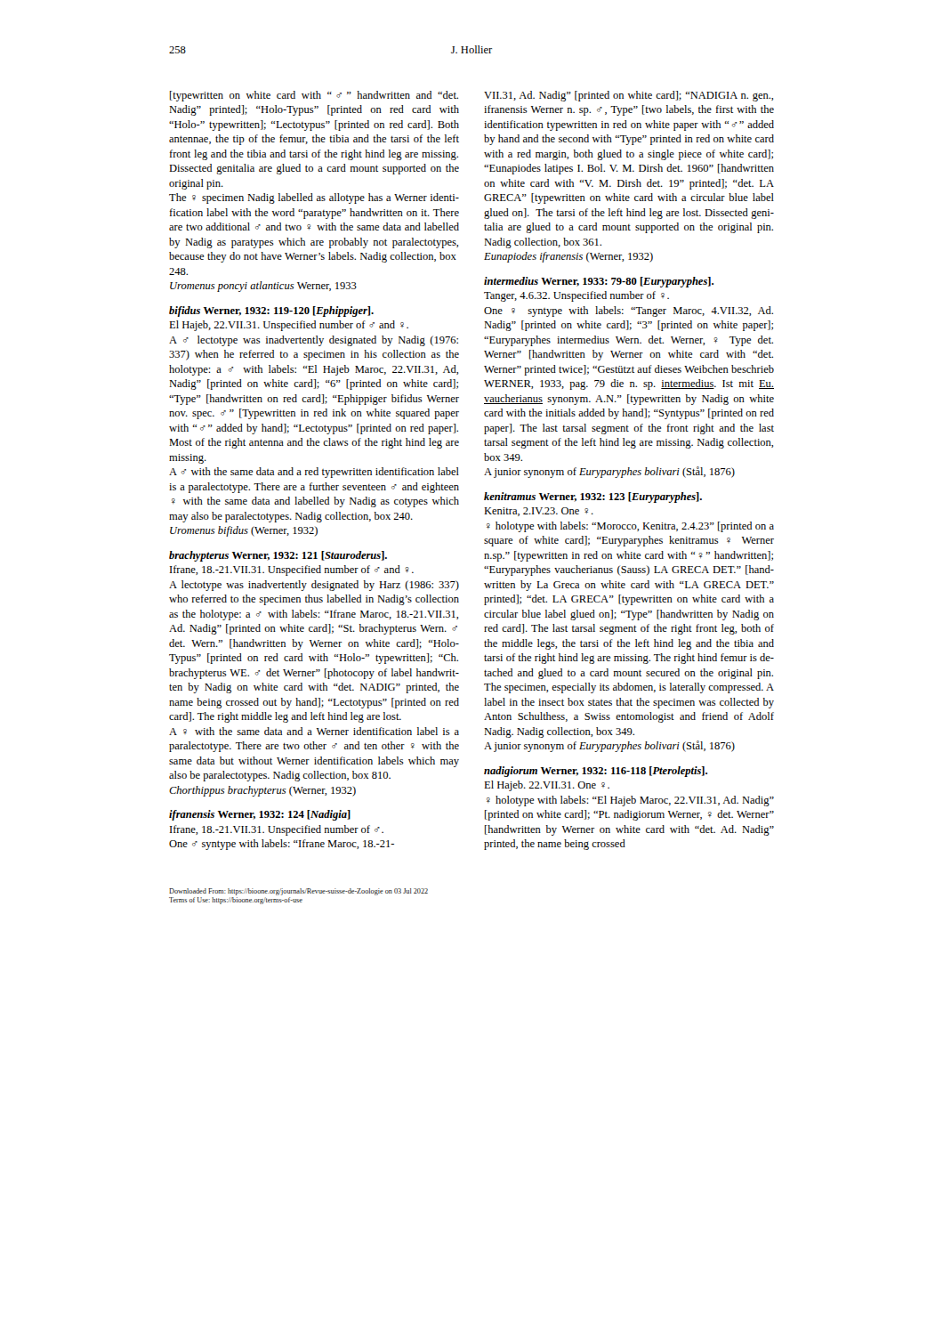258
J. Hollier
[typewritten on white card with “♂” handwritten and “det. Nadig” printed]; “Holo-Typus” [printed on red card with “Holo-” typewritten]; “Lectotypus” [printed on red card]. Both antennae, the tip of the femur, the tibia and the tarsi of the left front leg and the tibia and tarsi of the right hind leg are missing. Dissected genitalia are glued to a card mount supported on the original pin.
The ♀ specimen Nadig labelled as allotype has a Werner identification label with the word “paratype” handwritten on it. There are two additional ♂ and two ♀ with the same data and labelled by Nadig as paratypes which are probably not paralectotypes, because they do not have Werner’s labels. Nadig collection, box 248.
Uromenus poncyi atlanticus Werner, 1933
bifidus Werner, 1932: 119-120 [Ephippiger].
El Hajeb, 22.VII.31. Unspecified number of ♂ and ♀.
A ♂ lectotype was inadvertently designated by Nadig (1976: 337) when he referred to a specimen in his collection as the holotype: a ♂ with labels: “El Hajeb Maroc, 22.VII.31, Ad, Nadig” [printed on white card]; “6” [printed on white card]; “Type” [handwritten on red card]; “Ephippiger bifidus Werner nov. spec. ♂” [Typewritten in red ink on white squared paper with “♂” added by hand]; “Lectotypus” [printed on red paper]. Most of the right antenna and the claws of the right hind leg are missing.
A ♂ with the same data and a red typewritten identification label is a paralectotype. There are a further seventeen ♂ and eighteen ♀ with the same data and labelled by Nadig as cotypes which may also be paralectotypes. Nadig collection, box 240.
Uromenus bifidus (Werner, 1932)
brachypterus Werner, 1932: 121 [Stauroderus].
Ifrane, 18.-21.VII.31. Unspecified number of ♂ and ♀.
A lectotype was inadvertently designated by Harz (1986: 337) who referred to the specimen thus labelled in Nadig’s collection as the holotype: a ♂ with labels: “Ifrane Maroc, 18.-21.VII.31, Ad. Nadig” [printed on white card]; “St. brachypterus Wern. ♂ det. Wern.” [handwritten by Werner on white card]; “Holo-Typus” [printed on red card with “Holo-” typewritten]; “Ch. brachypterus WE. ♂ det Werner” [photocopy of label handwritten by Nadig on white card with “det. NADIG” printed, the name being crossed out by hand]; “Lectotypus” [printed on red card]. The right middle leg and left hind leg are lost.
A ♀ with the same data and a Werner identification label is a paralectotype. There are two other ♂ and ten other ♀ with the same data but without Werner identification labels which may also be paralectotypes. Nadig collection, box 810.
Chorthippus brachypterus (Werner, 1932)
ifranensis Werner, 1932: 124 [Nadigia]
Ifrane, 18.-21.VII.31. Unspecified number of ♂.
One ♂ syntype with labels: “Ifrane Maroc, 18.-21-
VII.31, Ad. Nadig” [printed on white card]; “NADIGIA n. gen., ifranensis Werner n. sp. ♂, Type” [two labels, the first with the identification typewritten in red on white paper with “♂” added by hand and the second with “Type” printed in red on white card with a red margin, both glued to a single piece of white card]; “Eunapiodes latipes I. Bol. V. M. Dirsh det. 1960” [handwritten on white card with “V. M. Dirsh det. 19” printed]; “det. LA GRECA” [typewritten on white card with a circular blue label glued on]. The tarsi of the left hind leg are lost. Dissected genitalia are glued to a card mount supported on the original pin. Nadig collection, box 361.
Eunapiodes ifranensis (Werner, 1932)
intermedius Werner, 1933: 79-80 [Euryparyphes].
Tanger, 4.6.32. Unspecified number of ♀.
One ♀ syntype with labels: “Tanger Maroc, 4.VII.32, Ad. Nadig” [printed on white card]; “3” [printed on white paper]; “Euryparyphes intermedius Wern. det. Werner, ♀ Type det. Werner” [handwritten by Werner on white card with “det. Werner” printed twice]; “Gestützt auf dieses Weibchen beschrieb WERNER, 1933, pag. 79 die n. sp. intermedius. Ist mit Eu. vaucherianus synonym. A.N.” [typewritten by Nadig on white card with the initials added by hand]; “Syntypus” [printed on red paper]. The last tarsal segment of the front right and the last tarsal segment of the left hind leg are missing. Nadig collection, box 349.
A junior synonym of Euryparyphes bolivari (Stål, 1876)
kenitramus Werner, 1932: 123 [Euryparyphes].
Kenitra, 2.IV.23. One ♀.
♀ holotype with labels: “Morocco, Kenitra, 2.4.23” [printed on a square of white card]; “Euryparyphes kenitramus ♀ Werner n.sp.” [typewritten in red on white card with “♀” handwritten]; “Euryparyphes vaucherianus (Sauss) LA GRECA DET.” [handwritten by La Greca on white card with “LA GRECA DET.” printed]; “det. LA GRECA” [typewritten on white card with a circular blue label glued on]; “Type” [handwritten by Nadig on red card]. The last tarsal segment of the right front leg, both of the middle legs, the tarsi of the left hind leg and the tibia and tarsi of the right hind leg are missing. The right hind femur is detached and glued to a card mount secured on the original pin. The specimen, especially its abdomen, is laterally compressed. A label in the insect box states that the specimen was collected by Anton Schulthess, a Swiss entomologist and friend of Adolf Nadig. Nadig collection, box 349.
A junior synonym of Euryparyphes bolivari (Stål, 1876)
nadigiorum Werner, 1932: 116-118 [Pteroleptis].
El Hajeb. 22.VII.31. One ♀.
♀ holotype with labels: “El Hajeb Maroc, 22.VII.31, Ad. Nadig” [printed on white card]; “Pt. nadigiorum Werner, ♀ det. Werner” [handwritten by Werner on white card with “det. Ad. Nadig” printed, the name being crossed
Downloaded From: https://bioone.org/journals/Revue-suisse-de-Zoologie on 03 Jul 2022
Terms of Use: https://bioone.org/terms-of-use